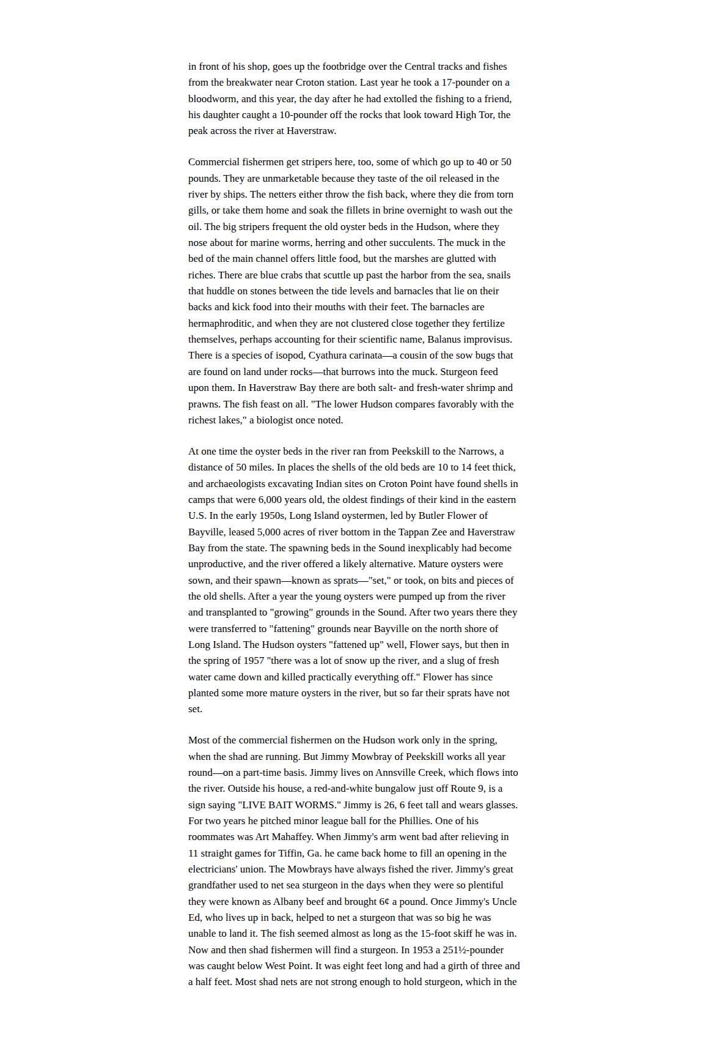in front of his shop, goes up the footbridge over the Central tracks and fishes from the breakwater near Croton station. Last year he took a 17-pounder on a bloodworm, and this year, the day after he had extolled the fishing to a friend, his daughter caught a 10-pounder off the rocks that look toward High Tor, the peak across the river at Haverstraw.
Commercial fishermen get stripers here, too, some of which go up to 40 or 50 pounds. They are unmarketable because they taste of the oil released in the river by ships. The netters either throw the fish back, where they die from torn gills, or take them home and soak the fillets in brine overnight to wash out the oil. The big stripers frequent the old oyster beds in the Hudson, where they nose about for marine worms, herring and other succulents. The muck in the bed of the main channel offers little food, but the marshes are glutted with riches. There are blue crabs that scuttle up past the harbor from the sea, snails that huddle on stones between the tide levels and barnacles that lie on their backs and kick food into their mouths with their feet. The barnacles are hermaphroditic, and when they are not clustered close together they fertilize themselves, perhaps accounting for their scientific name, Balanus improvisus. There is a species of isopod, Cyathura carinata—a cousin of the sow bugs that are found on land under rocks—that burrows into the muck. Sturgeon feed upon them. In Haverstraw Bay there are both salt- and fresh-water shrimp and prawns. The fish feast on all. "The lower Hudson compares favorably with the richest lakes," a biologist once noted.
At one time the oyster beds in the river ran from Peekskill to the Narrows, a distance of 50 miles. In places the shells of the old beds are 10 to 14 feet thick, and archaeologists excavating Indian sites on Croton Point have found shells in camps that were 6,000 years old, the oldest findings of their kind in the eastern U.S. In the early 1950s, Long Island oystermen, led by Butler Flower of Bayville, leased 5,000 acres of river bottom in the Tappan Zee and Haverstraw Bay from the state. The spawning beds in the Sound inexplicably had become unproductive, and the river offered a likely alternative. Mature oysters were sown, and their spawn—known as sprats—"set," or took, on bits and pieces of the old shells. After a year the young oysters were pumped up from the river and transplanted to "growing" grounds in the Sound. After two years there they were transferred to "fattening" grounds near Bayville on the north shore of Long Island. The Hudson oysters "fattened up" well, Flower says, but then in the spring of 1957 "there was a lot of snow up the river, and a slug of fresh water came down and killed practically everything off." Flower has since planted some more mature oysters in the river, but so far their sprats have not set.
Most of the commercial fishermen on the Hudson work only in the spring, when the shad are running. But Jimmy Mowbray of Peekskill works all year round—on a part-time basis. Jimmy lives on Annsville Creek, which flows into the river. Outside his house, a red-and-white bungalow just off Route 9, is a sign saying "LIVE BAIT WORMS." Jimmy is 26, 6 feet tall and wears glasses. For two years he pitched minor league ball for the Phillies. One of his roommates was Art Mahaffey. When Jimmy's arm went bad after relieving in 11 straight games for Tiffin, Ga. he came back home to fill an opening in the electricians' union. The Mowbrays have always fished the river. Jimmy's great grandfather used to net sea sturgeon in the days when they were so plentiful they were known as Albany beef and brought 6¢ a pound. Once Jimmy's Uncle Ed, who lives up in back, helped to net a sturgeon that was so big he was unable to land it. The fish seemed almost as long as the 15-foot skiff he was in. Now and then shad fishermen will find a sturgeon. In 1953 a 251½-pounder was caught below West Point. It was eight feet long and had a girth of three and a half feet. Most shad nets are not strong enough to hold sturgeon, which in the